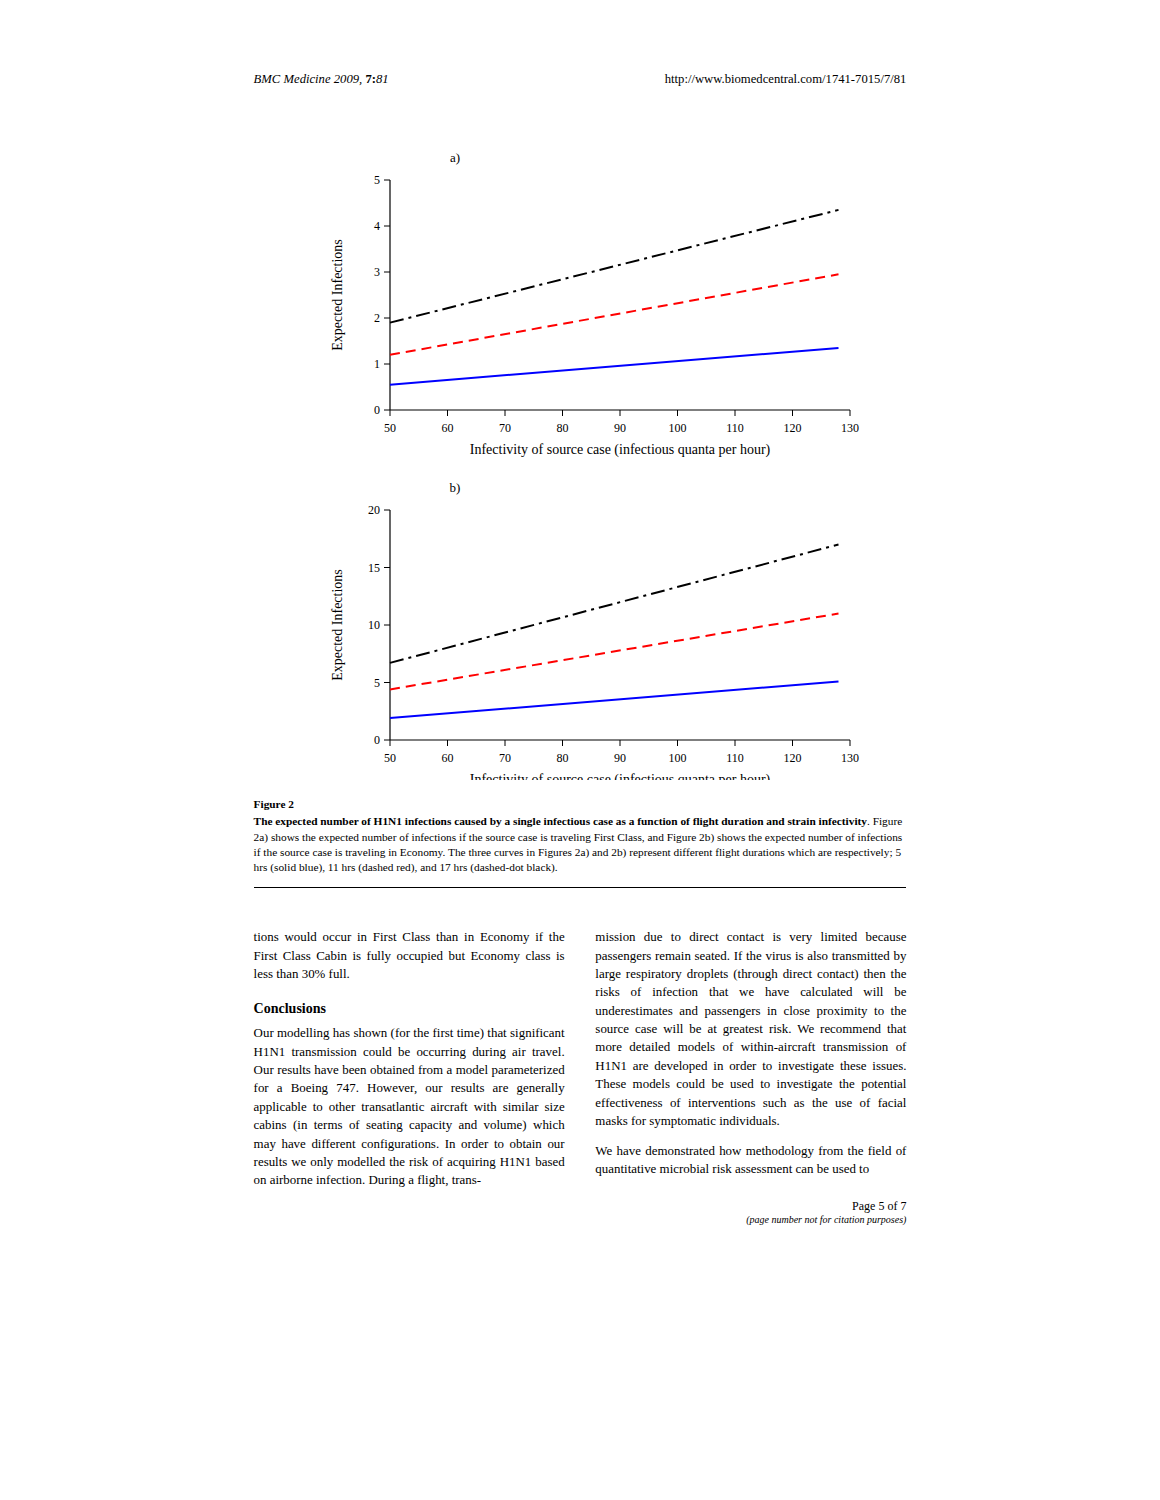BMC Medicine 2009, 7: 81
http://www.biomedcentral.com/1741-7015/7/81
a) 0 1 2 3 4 5 50 60 70 80 90 100 110 120 130 Infectivity of source case (infectious quanta per hour) Expected Infections b) 0 5 10 15 20 50 60 70 80 90 100 110 120 130 Infectivity of source case (infectious quanta per hour) Expected Infections
Figure 2 The expected number of H1N1 infections caused by a single infectious case as a function of flight duration and strain infectivity. Figure 2a) shows the expected number of infections if the source case is traveling First Class, and Figure 2b) shows the expected number of infections if the source case is traveling in Economy. The three curves in Figures 2a) and 2b) represent different flight durations which are respectively; 5 hrs (solid blue), 11 hrs (dashed red), and 17 hrs (dashed-dot black).
tions would occur in First Class than in Economy if the First Class Cabin is fully occupied but Economy class is less than 30% full.
Conclusions
Our modelling has shown (for the first time) that significant H1N1 transmission could be occurring during air travel. Our results have been obtained from a model parameterized for a Boeing 747. However, our results are generally applicable to other transatlantic aircraft with similar size cabins (in terms of seating capacity and volume) which may have different configurations. In order to obtain our results we only modelled the risk of acquiring H1N1 based on airborne infection. During a flight, trans-
mission due to direct contact is very limited because passengers remain seated. If the virus is also transmitted by large respiratory droplets (through direct contact) then the risks of infection that we have calculated will be underestimates and passengers in close proximity to the source case will be at greatest risk. We recommend that more detailed models of within-aircraft transmission of H1N1 are developed in order to investigate these issues. These models could be used to investigate the potential effectiveness of interventions such as the use of facial masks for symptomatic individuals.
We have demonstrated how methodology from the field of quantitative microbial risk assessment can be used to
Page 5 of 7
(page number not for citation purposes)